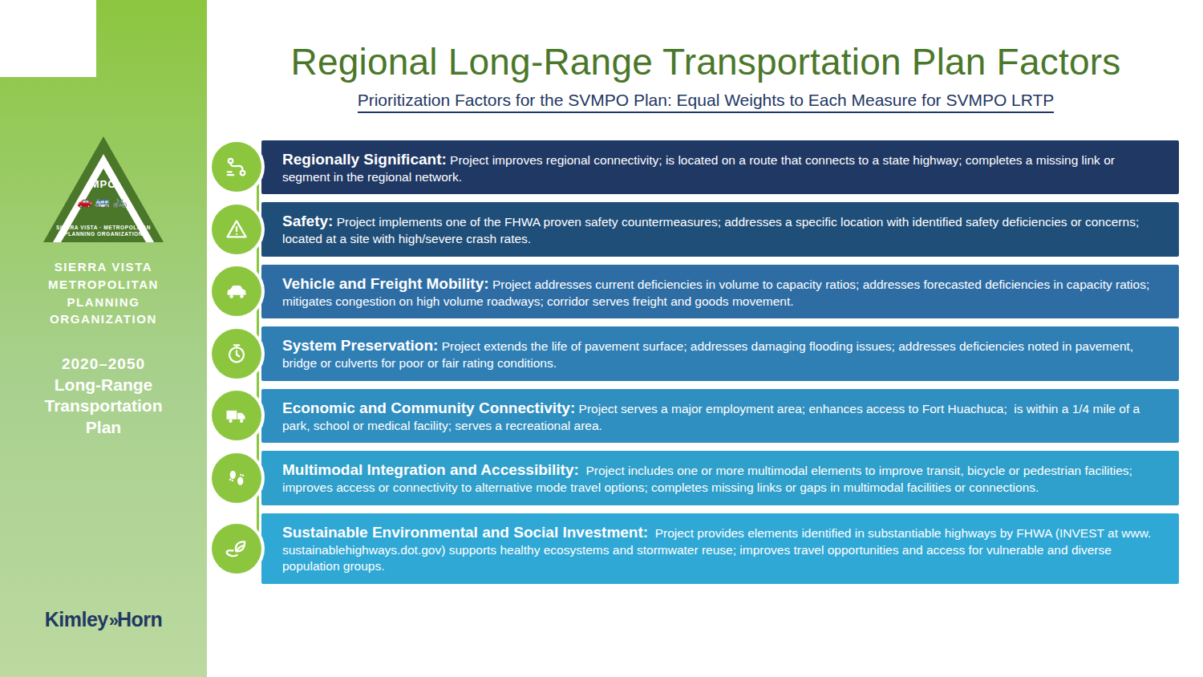MPO
🚗🚌🚲
SIERRA VISTA · METROPOLITAN
PLANNING ORGANIZATION
Sierra Vista
Metropolitan
Planning
Organization
2020–2050
Long-Range
Transportation
Plan
Kimley»Horn
Regional Long-Range Transportation Plan Factors
Prioritization Factors for the SVMPO Plan: Equal Weights to Each Measure for SVMPO LRTP
Regionally Significant: Project improves regional connectivity; is located on a route that connects to a state highway; completes a missing link or segment in the regional network.
Safety: Project implements one of the FHWA proven safety countermeasures; addresses a specific location with identified safety deficiencies or concerns; located at a site with high/severe crash rates.
Vehicle and Freight Mobility: Project addresses current deficiencies in volume to capacity ratios; addresses forecasted deficiencies in capacity ratios; mitigates congestion on high volume roadways; corridor serves freight and goods movement.
System Preservation: Project extends the life of pavement surface; addresses damaging flooding issues; addresses deficiencies noted in pavement, bridge or culverts for poor or fair rating conditions.
Economic and Community Connectivity: Project serves a major employment area; enhances access to Fort Huachuca; is within a 1/4 mile of a park, school or medical facility; serves a recreational area.
Multimodal Integration and Accessibility: Project includes one or more multimodal elements to improve transit, bicycle or pedestrian facilities; improves access or connectivity to alternative mode travel options; completes missing links or gaps in multimodal facilities or connections.
Sustainable Environmental and Social Investment: Project provides elements identified in substantiable highways by FHWA (INVEST at www. sustainablehighways.dot.gov) supports healthy ecosystems and stormwater reuse; improves travel opportunities and access for vulnerable and diverse population groups.